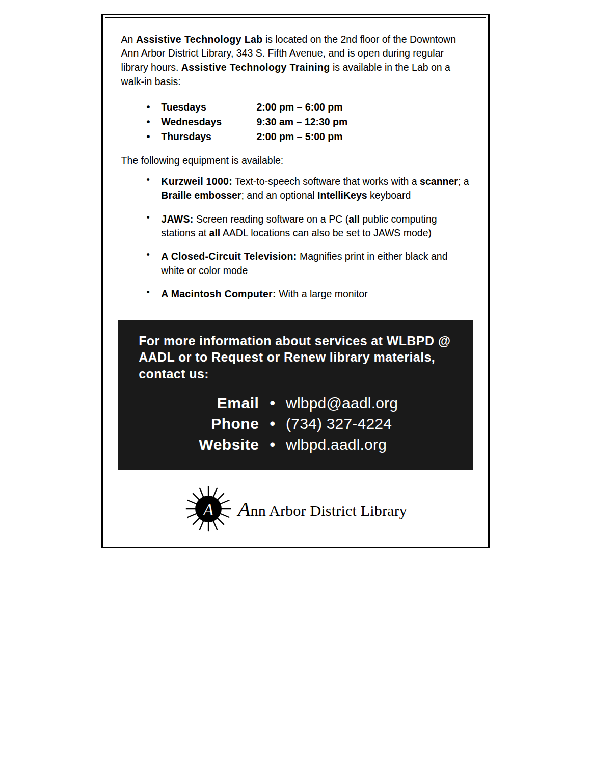An Assistive Technology Lab is located on the 2nd floor of the Downtown Ann Arbor District Library, 343 S. Fifth Avenue, and is open during regular library hours. Assistive Technology Training is available in the Lab on a walk-in basis:
Tuesdays2:00 pm – 6:00 pm
Wednesdays9:30 am – 12:30 pm
Thursdays2:00 pm – 5:00 pm
The following equipment is available:
Kurzweil 1000: Text-to-speech software that works with a scanner; a Braille embosser; and an optional IntelliKeys keyboard
JAWS: Screen reading software on a PC (all public computing stations at all AADL locations can also be set to JAWS mode)
A Closed-Circuit Television: Magnifies print in either black and white or color mode
A Macintosh Computer: With a large monitor
For more information about services at WLBPD @ AADL or to Request or Renew library materials, contact us:
| Email | • | wlbpd@aadl.org |
| Phone | • | (734) 327-4224 |
| Website | • | wlbpd.aadl.org |
A Ann Arbor District Library